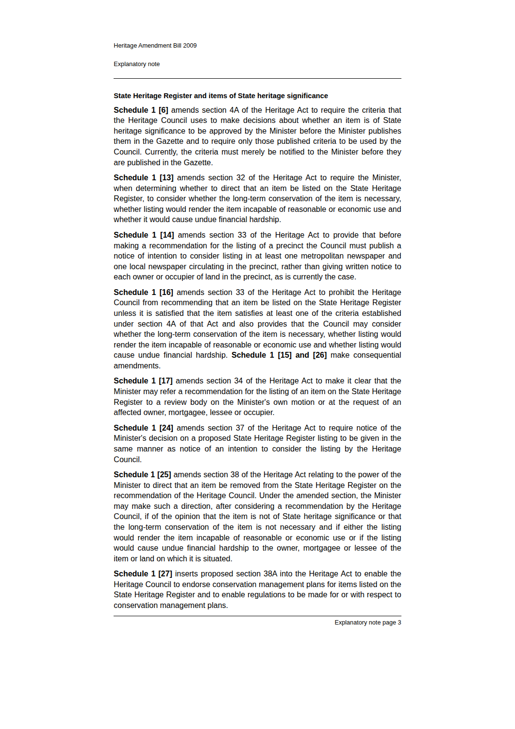Heritage Amendment Bill 2009
Explanatory note
State Heritage Register and items of State heritage significance
Schedule 1 [6] amends section 4A of the Heritage Act to require the criteria that the Heritage Council uses to make decisions about whether an item is of State heritage significance to be approved by the Minister before the Minister publishes them in the Gazette and to require only those published criteria to be used by the Council. Currently, the criteria must merely be notified to the Minister before they are published in the Gazette.
Schedule 1 [13] amends section 32 of the Heritage Act to require the Minister, when determining whether to direct that an item be listed on the State Heritage Register, to consider whether the long-term conservation of the item is necessary, whether listing would render the item incapable of reasonable or economic use and whether it would cause undue financial hardship.
Schedule 1 [14] amends section 33 of the Heritage Act to provide that before making a recommendation for the listing of a precinct the Council must publish a notice of intention to consider listing in at least one metropolitan newspaper and one local newspaper circulating in the precinct, rather than giving written notice to each owner or occupier of land in the precinct, as is currently the case.
Schedule 1 [16] amends section 33 of the Heritage Act to prohibit the Heritage Council from recommending that an item be listed on the State Heritage Register unless it is satisfied that the item satisfies at least one of the criteria established under section 4A of that Act and also provides that the Council may consider whether the long-term conservation of the item is necessary, whether listing would render the item incapable of reasonable or economic use and whether listing would cause undue financial hardship. Schedule 1 [15] and [26] make consequential amendments.
Schedule 1 [17] amends section 34 of the Heritage Act to make it clear that the Minister may refer a recommendation for the listing of an item on the State Heritage Register to a review body on the Minister's own motion or at the request of an affected owner, mortgagee, lessee or occupier.
Schedule 1 [24] amends section 37 of the Heritage Act to require notice of the Minister's decision on a proposed State Heritage Register listing to be given in the same manner as notice of an intention to consider the listing by the Heritage Council.
Schedule 1 [25] amends section 38 of the Heritage Act relating to the power of the Minister to direct that an item be removed from the State Heritage Register on the recommendation of the Heritage Council. Under the amended section, the Minister may make such a direction, after considering a recommendation by the Heritage Council, if of the opinion that the item is not of State heritage significance or that the long-term conservation of the item is not necessary and if either the listing would render the item incapable of reasonable or economic use or if the listing would cause undue financial hardship to the owner, mortgagee or lessee of the item or land on which it is situated.
Schedule 1 [27] inserts proposed section 38A into the Heritage Act to enable the Heritage Council to endorse conservation management plans for items listed on the State Heritage Register and to enable regulations to be made for or with respect to conservation management plans.
Explanatory note page 3